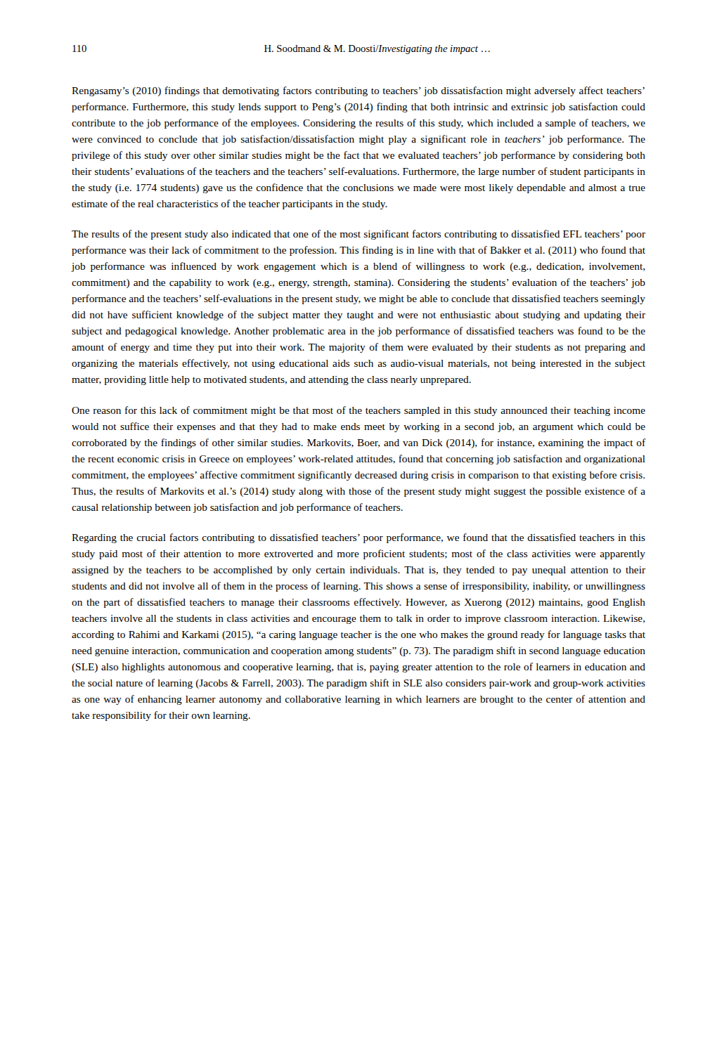110 H. Soodmand & M. Doosti/Investigating the impact …
Rengasamy’s (2010) findings that demotivating factors contributing to teachers’ job dissatisfaction might adversely affect teachers’ performance. Furthermore, this study lends support to Peng’s (2014) finding that both intrinsic and extrinsic job satisfaction could contribute to the job performance of the employees. Considering the results of this study, which included a sample of teachers, we were convinced to conclude that job satisfaction/dissatisfaction might play a significant role in teachers’ job performance. The privilege of this study over other similar studies might be the fact that we evaluated teachers’ job performance by considering both their students’ evaluations of the teachers and the teachers’ self-evaluations. Furthermore, the large number of student participants in the study (i.e. 1774 students) gave us the confidence that the conclusions we made were most likely dependable and almost a true estimate of the real characteristics of the teacher participants in the study.
The results of the present study also indicated that one of the most significant factors contributing to dissatisfied EFL teachers’ poor performance was their lack of commitment to the profession. This finding is in line with that of Bakker et al. (2011) who found that job performance was influenced by work engagement which is a blend of willingness to work (e.g., dedication, involvement, commitment) and the capability to work (e.g., energy, strength, stamina). Considering the students’ evaluation of the teachers’ job performance and the teachers’ self-evaluations in the present study, we might be able to conclude that dissatisfied teachers seemingly did not have sufficient knowledge of the subject matter they taught and were not enthusiastic about studying and updating their subject and pedagogical knowledge. Another problematic area in the job performance of dissatisfied teachers was found to be the amount of energy and time they put into their work. The majority of them were evaluated by their students as not preparing and organizing the materials effectively, not using educational aids such as audio-visual materials, not being interested in the subject matter, providing little help to motivated students, and attending the class nearly unprepared.
One reason for this lack of commitment might be that most of the teachers sampled in this study announced their teaching income would not suffice their expenses and that they had to make ends meet by working in a second job, an argument which could be corroborated by the findings of other similar studies. Markovits, Boer, and van Dick (2014), for instance, examining the impact of the recent economic crisis in Greece on employees’ work-related attitudes, found that concerning job satisfaction and organizational commitment, the employees’ affective commitment significantly decreased during crisis in comparison to that existing before crisis. Thus, the results of Markovits et al.’s (2014) study along with those of the present study might suggest the possible existence of a causal relationship between job satisfaction and job performance of teachers.
Regarding the crucial factors contributing to dissatisfied teachers’ poor performance, we found that the dissatisfied teachers in this study paid most of their attention to more extroverted and more proficient students; most of the class activities were apparently assigned by the teachers to be accomplished by only certain individuals. That is, they tended to pay unequal attention to their students and did not involve all of them in the process of learning. This shows a sense of irresponsibility, inability, or unwillingness on the part of dissatisfied teachers to manage their classrooms effectively. However, as Xuerong (2012) maintains, good English teachers involve all the students in class activities and encourage them to talk in order to improve classroom interaction. Likewise, according to Rahimi and Karkami (2015), “a caring language teacher is the one who makes the ground ready for language tasks that need genuine interaction, communication and cooperation among students” (p. 73). The paradigm shift in second language education (SLE) also highlights autonomous and cooperative learning, that is, paying greater attention to the role of learners in education and the social nature of learning (Jacobs & Farrell, 2003). The paradigm shift in SLE also considers pair-work and group-work activities as one way of enhancing learner autonomy and collaborative learning in which learners are brought to the center of attention and take responsibility for their own learning.